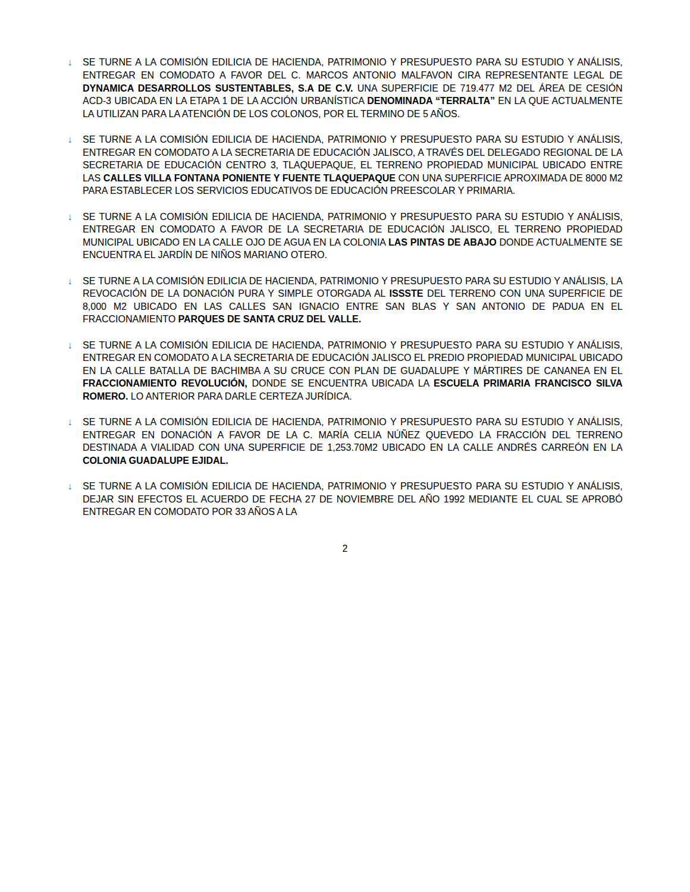SE TURNE A LA COMISIÓN EDILICIA DE HACIENDA, PATRIMONIO Y PRESUPUESTO PARA SU ESTUDIO Y ANÁLISIS, ENTREGAR EN COMODATO A FAVOR DEL C. MARCOS ANTONIO MALFAVON CIRA REPRESENTANTE LEGAL DE DYNAMICA DESARROLLOS SUSTENTABLES, S.A DE C.V. UNA SUPERFICIE DE 719.477 M2 DEL ÁREA DE CESIÓN ACD-3 UBICADA EN LA ETAPA 1 DE LA ACCIÓN URBANÍSTICA DENOMINADA “TERRALTA” EN LA QUE ACTUALMENTE LA UTILIZAN PARA LA ATENCIÓN DE LOS COLONOS, POR EL TERMINO DE 5 AÑOS.
SE TURNE A LA COMISIÓN EDILICIA DE HACIENDA, PATRIMONIO Y PRESUPUESTO PARA SU ESTUDIO Y ANÁLISIS, ENTREGAR EN COMODATO A LA SECRETARIA DE EDUCACIÓN JALISCO, A TRAVÉS DEL DELEGADO REGIONAL DE LA SECRETARIA DE EDUCACIÓN CENTRO 3, TLAQUEPAQUE, EL TERRENO PROPIEDAD MUNICIPAL UBICADO ENTRE LAS CALLES VILLA FONTANA PONIENTE Y FUENTE TLAQUEPAQUE CON UNA SUPERFICIE APROXIMADA DE 8000 M2 PARA ESTABLECER LOS SERVICIOS EDUCATIVOS DE EDUCACIÓN PREESCOLAR Y PRIMARIA.
SE TURNE A LA COMISIÓN EDILICIA DE HACIENDA, PATRIMONIO Y PRESUPUESTO PARA SU ESTUDIO Y ANÁLISIS, ENTREGAR EN COMODATO A FAVOR DE LA SECRETARIA DE EDUCACIÓN JALISCO, EL TERRENO PROPIEDAD MUNICIPAL UBICADO EN LA CALLE OJO DE AGUA EN LA COLONIA LAS PINTAS DE ABAJO DONDE ACTUALMENTE SE ENCUENTRA EL JARDÍN DE NIÑOS MARIANO OTERO.
SE TURNE A LA COMISIÓN EDILICIA DE HACIENDA, PATRIMONIO Y PRESUPUESTO PARA SU ESTUDIO Y ANÁLISIS, LA REVOCACIÓN DE LA DONACIÓN PURA Y SIMPLE OTORGADA AL ISSSTE DEL TERRENO CON UNA SUPERFICIE DE 8,000 M2 UBICADO EN LAS CALLES SAN IGNACIO ENTRE SAN BLAS Y SAN ANTONIO DE PADUA EN EL FRACCIONAMIENTO PARQUES DE SANTA CRUZ DEL VALLE.
SE TURNE A LA COMISIÓN EDILICIA DE HACIENDA, PATRIMONIO Y PRESUPUESTO PARA SU ESTUDIO Y ANÁLISIS, ENTREGAR EN COMODATO A LA SECRETARIA DE EDUCACIÓN JALISCO EL PREDIO PROPIEDAD MUNICIPAL UBICADO EN LA CALLE BATALLA DE BACHIMBA A SU CRUCE CON PLAN DE GUADALUPE Y MÁRTIRES DE CANANEA EN EL FRACCIONAMIENTO REVOLUCIÓN, DONDE SE ENCUENTRA UBICADA LA ESCUELA PRIMARIA FRANCISCO SILVA ROMERO. LO ANTERIOR PARA DARLE CERTEZA JURÍDICA.
SE TURNE A LA COMISIÓN EDILICIA DE HACIENDA, PATRIMONIO Y PRESUPUESTO PARA SU ESTUDIO Y ANÁLISIS, ENTREGAR EN DONACIÓN A FAVOR DE LA C. MARÍA CELIA NÚÑEZ QUEVEDO LA FRACCIÓN DEL TERRENO DESTINADA A VIALIDAD CON UNA SUPERFICIE DE 1,253.70M2 UBICADO EN LA CALLE ANDRÉS CARREÓN EN LA COLONIA GUADALUPE EJIDAL.
SE TURNE A LA COMISIÓN EDILICIA DE HACIENDA, PATRIMONIO Y PRESUPUESTO PARA SU ESTUDIO Y ANÁLISIS, DEJAR SIN EFECTOS EL ACUERDO DE FECHA 27 DE NOVIEMBRE DEL AÑO 1992 MEDIANTE EL CUAL SE APROBÓ ENTREGAR EN COMODATO POR 33 AÑOS A LA
2